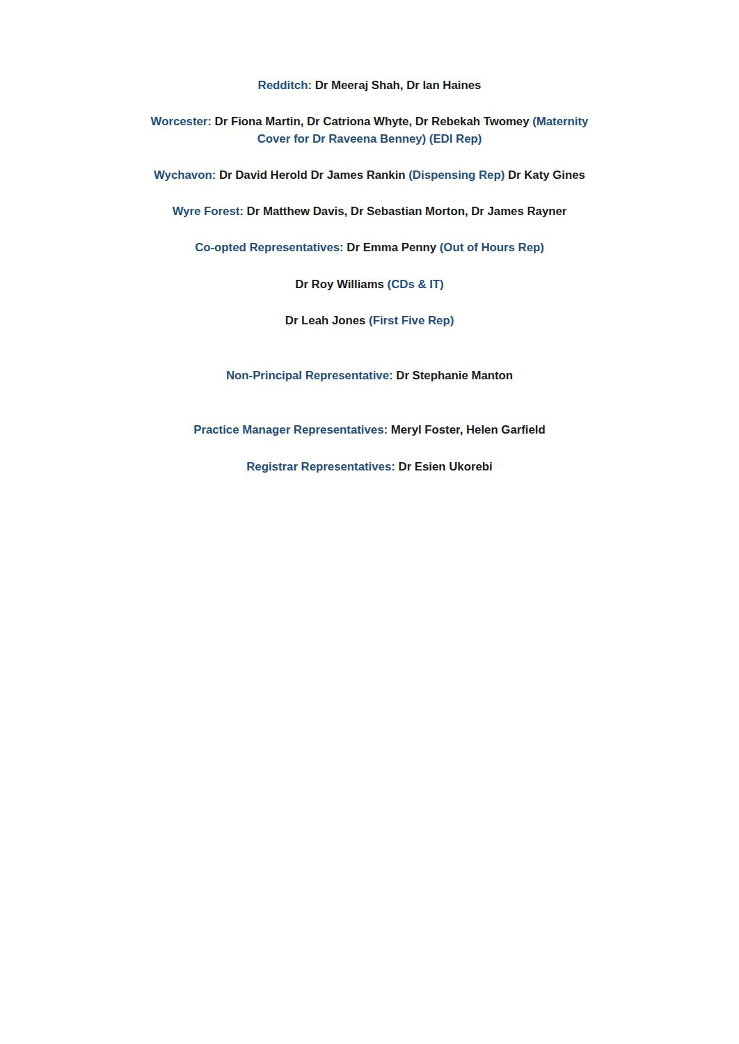Redditch: Dr Meeraj Shah, Dr Ian Haines
Worcester: Dr Fiona Martin, Dr Catriona Whyte, Dr Rebekah Twomey (Maternity Cover for Dr Raveena Benney) (EDI Rep)
Wychavon: Dr David Herold Dr James Rankin (Dispensing Rep) Dr Katy Gines
Wyre Forest: Dr Matthew Davis, Dr Sebastian Morton, Dr James Rayner
Co-opted Representatives: Dr Emma Penny (Out of Hours Rep)
Dr Roy Williams (CDs & IT)
Dr Leah Jones (First Five Rep)
Non-Principal Representative: Dr Stephanie Manton
Practice Manager Representatives: Meryl Foster, Helen Garfield
Registrar Representatives: Dr Esien Ukorebi